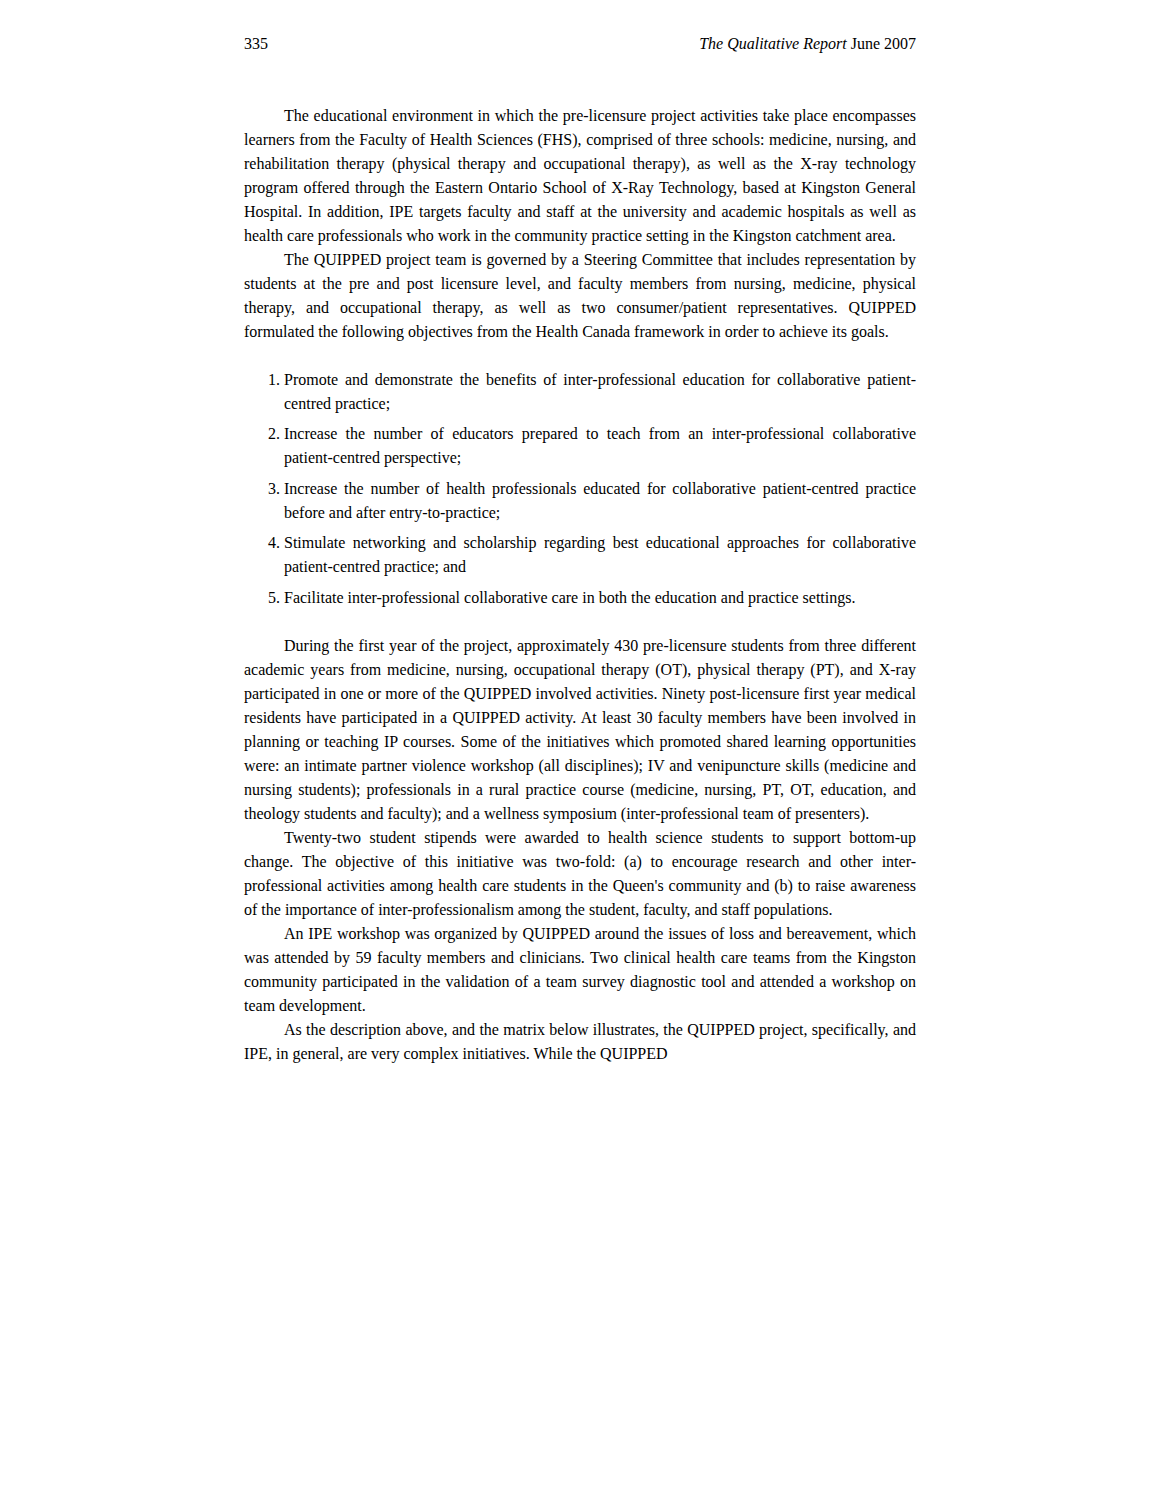335 The Qualitative Report June 2007
The educational environment in which the pre-licensure project activities take place encompasses learners from the Faculty of Health Sciences (FHS), comprised of three schools: medicine, nursing, and rehabilitation therapy (physical therapy and occupational therapy), as well as the X-ray technology program offered through the Eastern Ontario School of X-Ray Technology, based at Kingston General Hospital. In addition, IPE targets faculty and staff at the university and academic hospitals as well as health care professionals who work in the community practice setting in the Kingston catchment area.
The QUIPPED project team is governed by a Steering Committee that includes representation by students at the pre and post licensure level, and faculty members from nursing, medicine, physical therapy, and occupational therapy, as well as two consumer/patient representatives. QUIPPED formulated the following objectives from the Health Canada framework in order to achieve its goals.
Promote and demonstrate the benefits of inter-professional education for collaborative patient-centred practice;
Increase the number of educators prepared to teach from an inter-professional collaborative patient-centred perspective;
Increase the number of health professionals educated for collaborative patient-centred practice before and after entry-to-practice;
Stimulate networking and scholarship regarding best educational approaches for collaborative patient-centred practice; and
Facilitate inter-professional collaborative care in both the education and practice settings.
During the first year of the project, approximately 430 pre-licensure students from three different academic years from medicine, nursing, occupational therapy (OT), physical therapy (PT), and X-ray participated in one or more of the QUIPPED involved activities. Ninety post-licensure first year medical residents have participated in a QUIPPED activity. At least 30 faculty members have been involved in planning or teaching IP courses. Some of the initiatives which promoted shared learning opportunities were: an intimate partner violence workshop (all disciplines); IV and venipuncture skills (medicine and nursing students); professionals in a rural practice course (medicine, nursing, PT, OT, education, and theology students and faculty); and a wellness symposium (inter-professional team of presenters).
Twenty-two student stipends were awarded to health science students to support bottom-up change. The objective of this initiative was two-fold: (a) to encourage research and other inter-professional activities among health care students in the Queen's community and (b) to raise awareness of the importance of inter-professionalism among the student, faculty, and staff populations.
An IPE workshop was organized by QUIPPED around the issues of loss and bereavement, which was attended by 59 faculty members and clinicians. Two clinical health care teams from the Kingston community participated in the validation of a team survey diagnostic tool and attended a workshop on team development.
As the description above, and the matrix below illustrates, the QUIPPED project, specifically, and IPE, in general, are very complex initiatives. While the QUIPPED